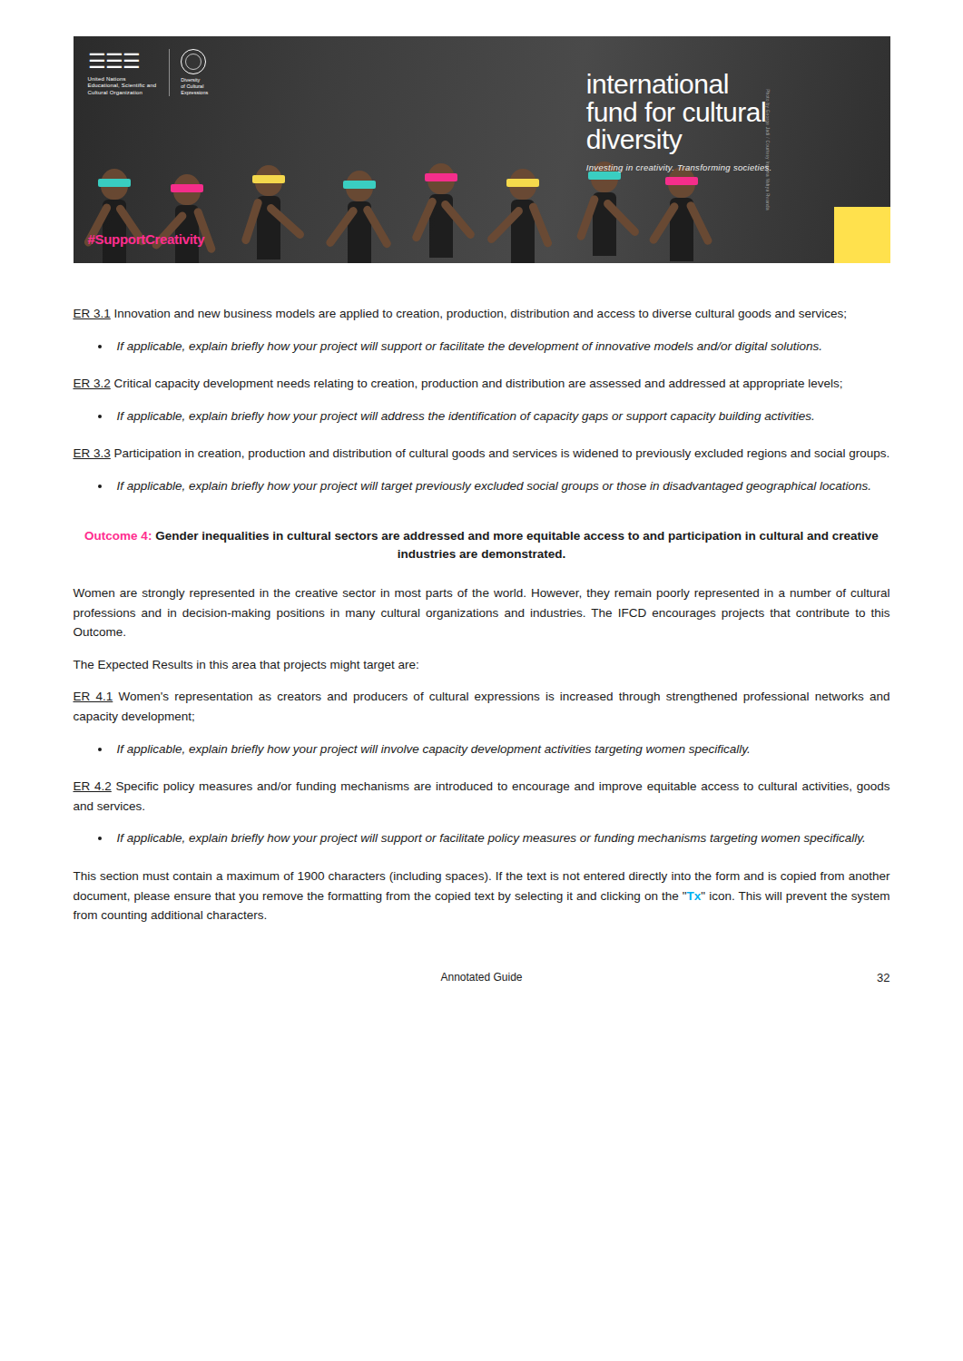☰☰☰ United Nations
Educational, Scientific and
Cultural Organization
Diversity
of Cultural
Expressions
international fund for cultural diversity Investing in creativity. Transforming societies.
Photo by George Jadi / Courtesy Ingoma Nshya Rwanda
#SupportCreativity
ER 3.1 Innovation and new business models are applied to creation, production, distribution and access to diverse cultural goods and services;
If applicable, explain briefly how your project will support or facilitate the development of innovative models and/or digital solutions.
ER 3.2 Critical capacity development needs relating to creation, production and distribution are assessed and addressed at appropriate levels;
If applicable, explain briefly how your project will address the identification of capacity gaps or support capacity building activities.
ER 3.3 Participation in creation, production and distribution of cultural goods and services is widened to previously excluded regions and social groups.
If applicable, explain briefly how your project will target previously excluded social groups or those in disadvantaged geographical locations.
Outcome 4: Gender inequalities in cultural sectors are addressed and more equitable access to and participation in cultural and creative industries are demonstrated.
Women are strongly represented in the creative sector in most parts of the world. However, they remain poorly represented in a number of cultural professions and in decision-making positions in many cultural organizations and industries. The IFCD encourages projects that contribute to this Outcome.
The Expected Results in this area that projects might target are:
ER 4.1 Women's representation as creators and producers of cultural expressions is increased through strengthened professional networks and capacity development;
If applicable, explain briefly how your project will involve capacity development activities targeting women specifically.
ER 4.2 Specific policy measures and/or funding mechanisms are introduced to encourage and improve equitable access to cultural activities, goods and services.
If applicable, explain briefly how your project will support or facilitate policy measures or funding mechanisms targeting women specifically.
This section must contain a maximum of 1900 characters (including spaces). If the text is not entered directly into the form and is copied from another document, please ensure that you remove the formatting from the copied text by selecting it and clicking on the "Tx" icon. This will prevent the system from counting additional characters.
Annotated Guide 32